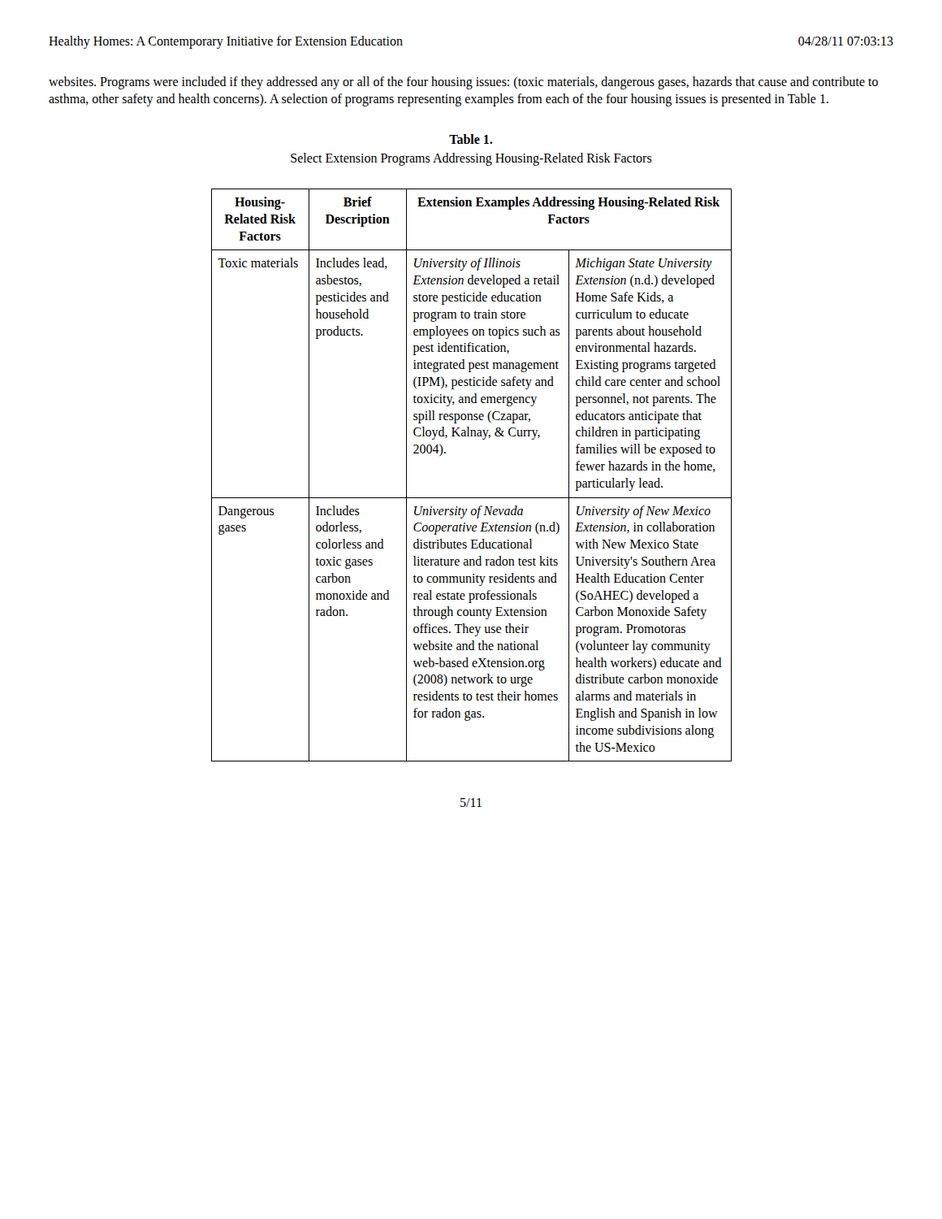Healthy Homes: A Contemporary Initiative for Extension Education
04/28/11 07:03:13
websites. Programs were included if they addressed any or all of the four housing issues: (toxic materials, dangerous gases, hazards that cause and contribute to asthma, other safety and health concerns). A selection of programs representing examples from each of the four housing issues is presented in Table 1.
Table 1. Select Extension Programs Addressing Housing-Related Risk Factors
| Housing-Related Risk Factors | Brief Description | Extension Examples Addressing Housing-Related Risk Factors |
| --- | --- | --- |
| Toxic materials | Includes lead, asbestos, pesticides and household products. | University of Illinois Extension developed a retail store pesticide education program to train store employees on topics such as pest identification, integrated pest management (IPM), pesticide safety and toxicity, and emergency spill response (Czapar, Cloyd, Kalnay, & Curry, 2004). | Michigan State University Extension (n.d.) developed Home Safe Kids, a curriculum to educate parents about household environmental hazards. Existing programs targeted child care center and school personnel, not parents. The educators anticipate that children in participating families will be exposed to fewer hazards in the home, particularly lead. |
| Dangerous gases | Includes odorless, colorless and toxic gases carbon monoxide and radon. | University of Nevada Cooperative Extension (n.d) distributes Educational literature and radon test kits to community residents and real estate professionals through county Extension offices. They use their website and the national web-based eXtension.org (2008) network to urge residents to test their homes for radon gas. | University of New Mexico Extension , in collaboration with New Mexico State University's Southern Area Health Education Center (SoAHEC) developed a Carbon Monoxide Safety program. Promotoras (volunteer lay community health workers) educate and distribute carbon monoxide alarms and materials in English and Spanish in low income subdivisions along the US-Mexico |
5/11